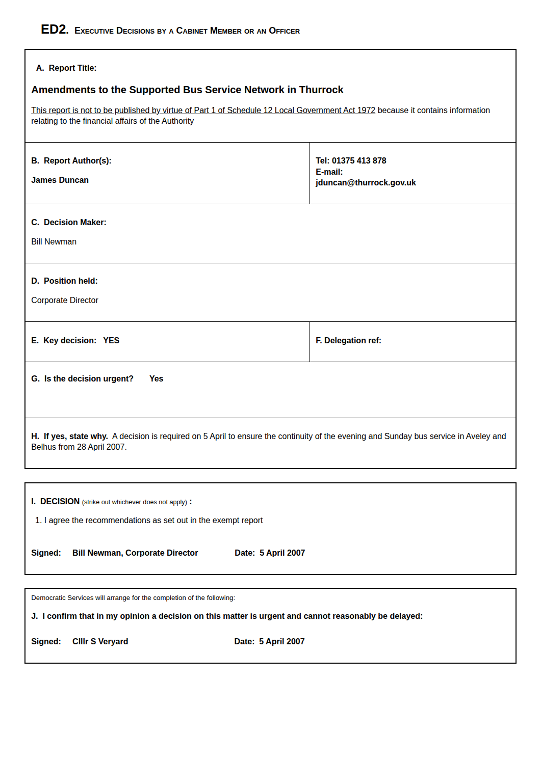ED2. Executive Decisions by a Cabinet Member or an Officer
| A. Report Title: Amendments to the Supported Bus Service Network in Thurrock This report is not to be published by virtue of Part 1 of Schedule 12 Local Government Act 1972 because it contains information relating to the financial affairs of the Authority |
| B. Report Author(s): James Duncan | Tel: 01375 413 878 E-mail: jduncan@thurrock.gov.uk |
| C. Decision Maker: Bill Newman |
| D. Position held: Corporate Director |
| E. Key decision: YES | F. Delegation ref: |
| G. Is the decision urgent? Yes |
| H. If yes, state why. A decision is required on 5 April to ensure the continuity of the evening and Sunday bus service in Aveley and Belhus from 28 April 2007. |
| I. DECISION (strike out whichever does not apply) : I agree the recommendations as set out in the exempt report Signed: Bill Newman, Corporate Director Date: 5 April 2007 |
| Democratic Services will arrange for the completion of the following: J. I confirm that in my opinion a decision on this matter is urgent and cannot reasonably be delayed: Signed: Clllr S Veryard Date: 5 April 2007 |